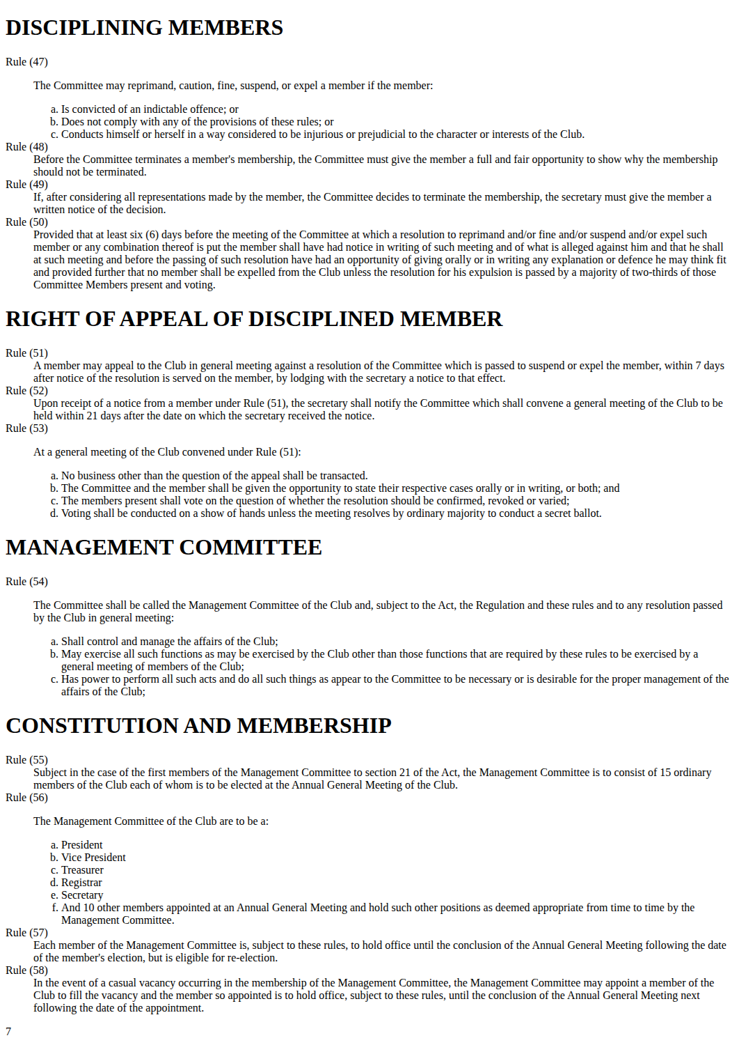DISCIPLINING MEMBERS
Rule (47)
The Committee may reprimand, caution, fine, suspend, or expel a member if the member:
Is convicted of an indictable offence; or
Does not comply with any of the provisions of these rules; or
Conducts himself or herself in a way considered to be injurious or prejudicial to the character or interests of the Club.
Rule (48)
Before the Committee terminates a member's membership, the Committee must give the member a full and fair opportunity to show why the membership should not be terminated.
Rule (49)
If, after considering all representations made by the member, the Committee decides to terminate the membership, the secretary must give the member a written notice of the decision.
Rule (50)
Provided that at least six (6) days before the meeting of the Committee at which a resolution to reprimand and/or fine and/or suspend and/or expel such member or any combination thereof is put the member shall have had notice in writing of such meeting and of what is alleged against him and that he shall at such meeting and before the passing of such resolution have had an opportunity of giving orally or in writing any explanation or defence he may think fit and provided further that no member shall be expelled from the Club unless the resolution for his expulsion is passed by a majority of two-thirds of those Committee Members present and voting.
RIGHT OF APPEAL OF DISCIPLINED MEMBER
Rule (51)
A member may appeal to the Club in general meeting against a resolution of the Committee which is passed to suspend or expel the member, within 7 days after notice of the resolution is served on the member, by lodging with the secretary a notice to that effect.
Rule (52)
Upon receipt of a notice from a member under Rule (51), the secretary shall notify the Committee which shall convene a general meeting of the Club to be held within 21 days after the date on which the secretary received the notice.
Rule (53)
At a general meeting of the Club convened under Rule (51):
No business other than the question of the appeal shall be transacted.
The Committee and the member shall be given the opportunity to state their respective cases orally or in writing, or both; and
The members present shall vote on the question of whether the resolution should be confirmed, revoked or varied;
Voting shall be conducted on a show of hands unless the meeting resolves by ordinary majority to conduct a secret ballot.
MANAGEMENT COMMITTEE
Rule (54)
The Committee shall be called the Management Committee of the Club and, subject to the Act, the Regulation and these rules and to any resolution passed by the Club in general meeting:
Shall control and manage the affairs of the Club;
May exercise all such functions as may be exercised by the Club other than those functions that are required by these rules to be exercised by a general meeting of members of the Club;
Has power to perform all such acts and do all such things as appear to the Committee to be necessary or is desirable for the proper management of the affairs of the Club;
CONSTITUTION AND MEMBERSHIP
Rule (55)
Subject in the case of the first members of the Management Committee to section 21 of the Act, the Management Committee is to consist of 15 ordinary members of the Club each of whom is to be elected at the Annual General Meeting of the Club.
Rule (56)
The Management Committee of the Club are to be a:
President
Vice President
Treasurer
Registrar
Secretary
And 10 other members appointed at an Annual General Meeting and hold such other positions as deemed appropriate from time to time by the Management Committee.
Rule (57)
Each member of the Management Committee is, subject to these rules, to hold office until the conclusion of the Annual General Meeting following the date of the member's election, but is eligible for re-election.
Rule (58)
In the event of a casual vacancy occurring in the membership of the Management Committee, the Management Committee may appoint a member of the Club to fill the vacancy and the member so appointed is to hold office, subject to these rules, until the conclusion of the Annual General Meeting next following the date of the appointment.
7